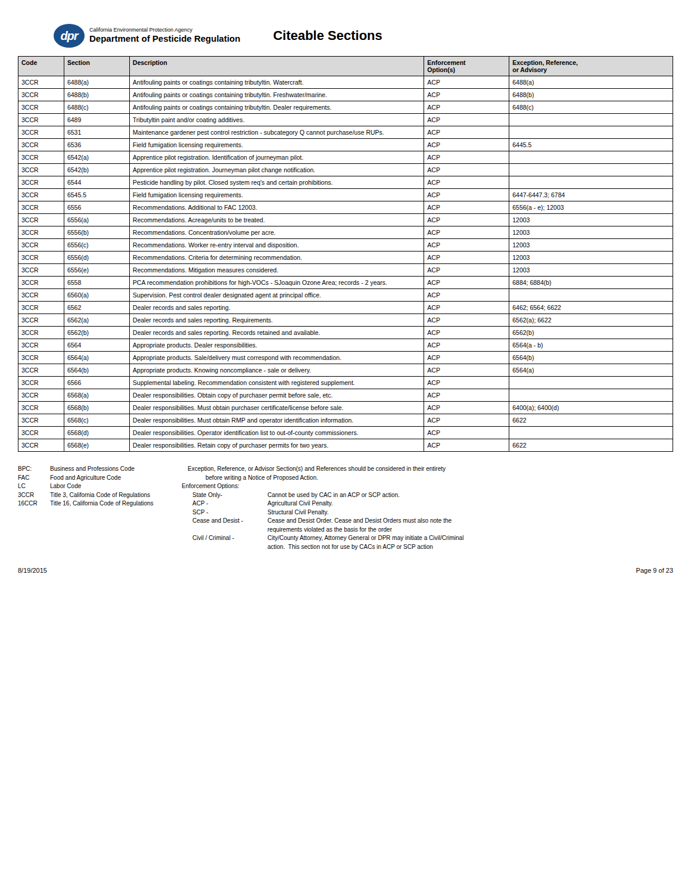dpr
California Environmental Protection Agency
Department of Pesticide Regulation
Citeable Sections
| Code | Section | Description | Enforcement Option(s) | Exception, Reference, or Advisory |
| --- | --- | --- | --- | --- |
| 3CCR | 6488(a) | Antifouling paints or coatings containing tributyltin. Watercraft. | ACP | 6488(a) |
| 3CCR | 6488(b) | Antifouling paints or coatings containing tributyltin. Freshwater/marine. | ACP | 6488(b) |
| 3CCR | 6488(c) | Antifouling paints or coatings containing tributyltin. Dealer requirements. | ACP | 6488(c) |
| 3CCR | 6489 | Tributyltin paint and/or coating additives. | ACP | |
| 3CCR | 6531 | Maintenance gardener pest control restriction - subcategory Q cannot purchase/use RUPs. | ACP | |
| 3CCR | 6536 | Field fumigation licensing requirements. | ACP | 6445.5 |
| 3CCR | 6542(a) | Apprentice pilot registration. Identification of journeyman pilot. | ACP | |
| 3CCR | 6542(b) | Apprentice pilot registration. Journeyman pilot change notification. | ACP | |
| 3CCR | 6544 | Pesticide handling by pilot. Closed system req's and certain prohibitions. | ACP | |
| 3CCR | 6545.5 | Field fumigation licensing requirements. | ACP | 6447-6447.3; 6784 |
| 3CCR | 6556 | Recommendations. Additional to FAC 12003. | ACP | 6556(a - e); 12003 |
| 3CCR | 6556(a) | Recommendations. Acreage/units to be treated. | ACP | 12003 |
| 3CCR | 6556(b) | Recommendations. Concentration/volume per acre. | ACP | 12003 |
| 3CCR | 6556(c) | Recommendations. Worker re-entry interval and disposition. | ACP | 12003 |
| 3CCR | 6556(d) | Recommendations. Criteria for determining recommendation. | ACP | 12003 |
| 3CCR | 6556(e) | Recommendations. Mitigation measures considered. | ACP | 12003 |
| 3CCR | 6558 | PCA recommendation prohibitions for high-VOCs - SJoaquin Ozone Area; records - 2 years. | ACP | 6884; 6884(b) |
| 3CCR | 6560(a) | Supervision. Pest control dealer designated agent at principal office. | ACP | |
| 3CCR | 6562 | Dealer records and sales reporting. | ACP | 6462; 6564; 6622 |
| 3CCR | 6562(a) | Dealer records and sales reporting. Requirements. | ACP | 6562(a); 6622 |
| 3CCR | 6562(b) | Dealer records and sales reporting. Records retained and available. | ACP | 6562(b) |
| 3CCR | 6564 | Appropriate products. Dealer responsibilities. | ACP | 6564(a - b) |
| 3CCR | 6564(a) | Appropriate products. Sale/delivery must correspond with recommendation. | ACP | 6564(b) |
| 3CCR | 6564(b) | Appropriate products. Knowing noncompliance - sale or delivery. | ACP | 6564(a) |
| 3CCR | 6566 | Supplemental labeling. Recommendation consistent with registered supplement. | ACP | |
| 3CCR | 6568(a) | Dealer responsibilities. Obtain copy of purchaser permit before sale, etc. | ACP | |
| 3CCR | 6568(b) | Dealer responsibilities. Must obtain purchaser certificate/license before sale. | ACP | 6400(a); 6400(d) |
| 3CCR | 6568(c) | Dealer responsibilities. Must obtain RMP and operator identification information. | ACP | 6622 |
| 3CCR | 6568(d) | Dealer responsibilities. Operator identification list to out-of-county commissioners. | ACP | |
| 3CCR | 6568(e) | Dealer responsibilities. Retain copy of purchaser permits for two years. | ACP | 6622 |
| BPC: | Business and Professions Code | Exception, Reference, or Advisor Section(s) and References should be considered in their entirety |
| FAC | Food and Agriculture Code | before writing a Notice of Proposed Action. |
| LC | Labor Code | Enforcement Options: | |
| 3CCR | Title 3, California Code of Regulations | State Only- | Cannot be used by CAC in an ACP or SCP action. |
| 16CCR | Title 16, California Code of Regulations | ACP - | Agricultural Civil Penalty. |
| | | SCP - | Structural Civil Penalty. |
| | | Cease and Desist - | Cease and Desist Order. Cease and Desist Orders must also note the |
| | | | requirements violated as the basis for the order |
| | | Civil / Criminal - | City/County Attorney, Attorney General or DPR may initiate a Civil/Criminal |
| | | | action. This section not for use by CACs in ACP or SCP action |
8/19/2015
Page 9 of 23